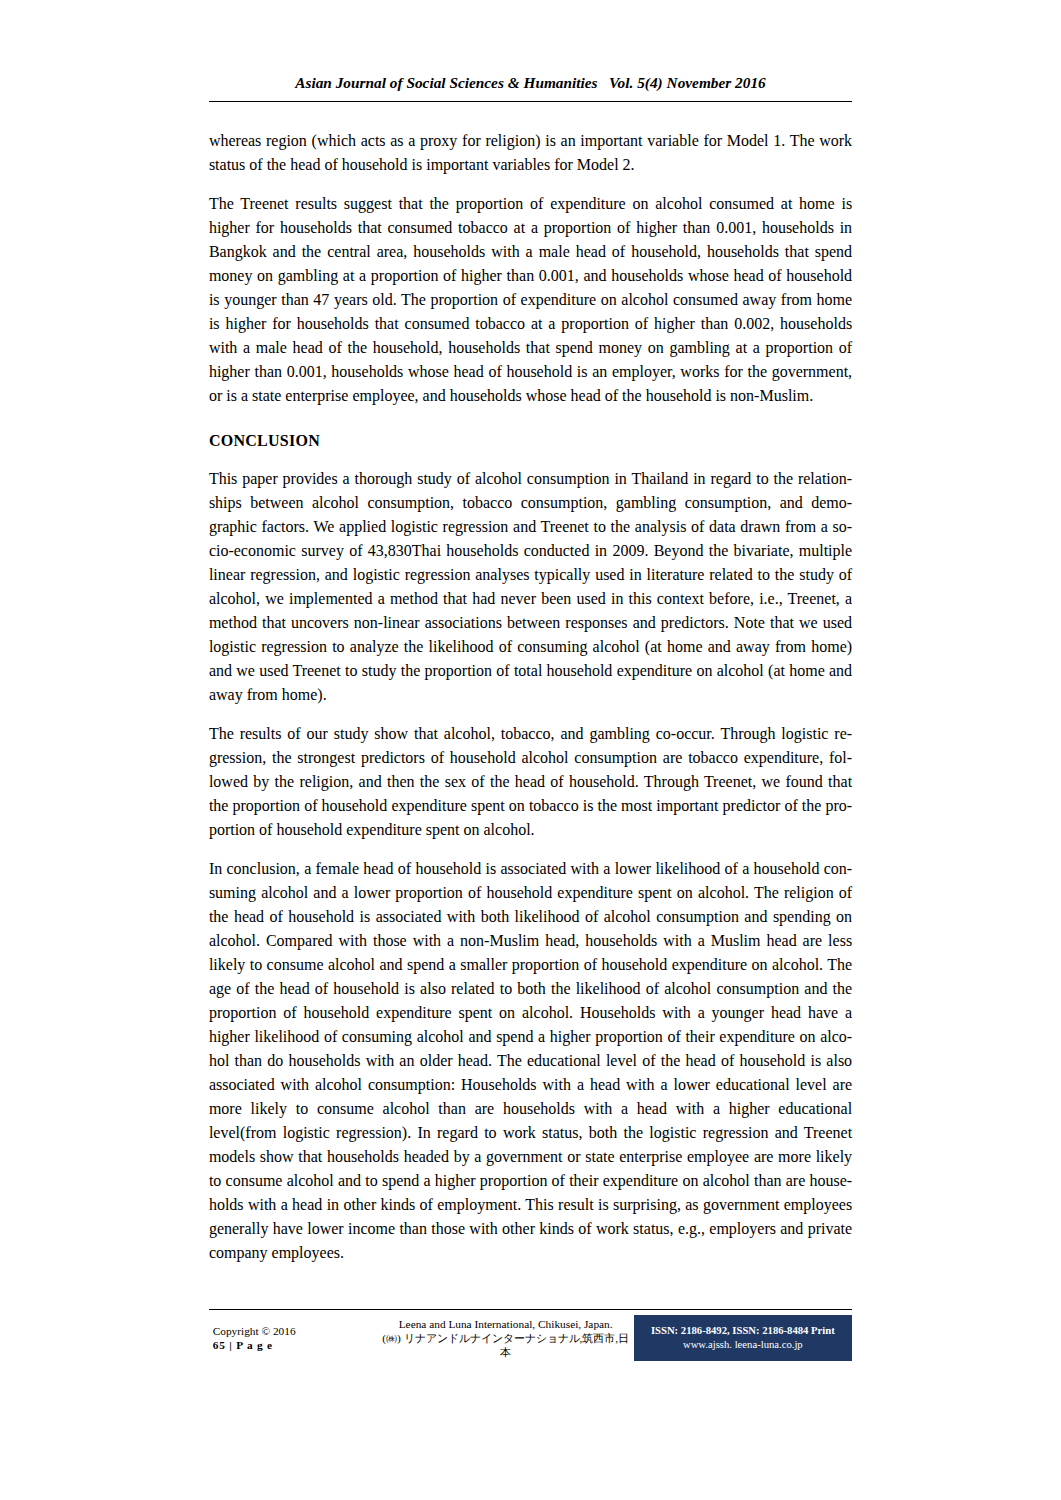Asian Journal of Social Sciences & Humanities Vol. 5(4) November 2016
whereas region (which acts as a proxy for religion) is an important variable for Model 1. The work status of the head of household is important variables for Model 2.
The Treenet results suggest that the proportion of expenditure on alcohol consumed at home is higher for households that consumed tobacco at a proportion of higher than 0.001, households in Bangkok and the central area, households with a male head of household, households that spend money on gambling at a proportion of higher than 0.001, and households whose head of household is younger than 47 years old. The proportion of expenditure on alcohol consumed away from home is higher for households that consumed tobacco at a proportion of higher than 0.002, households with a male head of the household, households that spend money on gambling at a proportion of higher than 0.001, households whose head of household is an employer, works for the government, or is a state enterprise employee, and households whose head of the household is non-Muslim.
CONCLUSION
This paper provides a thorough study of alcohol consumption in Thailand in regard to the relationships between alcohol consumption, tobacco consumption, gambling consumption, and demographic factors. We applied logistic regression and Treenet to the analysis of data drawn from a socio-economic survey of 43,830Thai households conducted in 2009. Beyond the bivariate, multiple linear regression, and logistic regression analyses typically used in literature related to the study of alcohol, we implemented a method that had never been used in this context before, i.e., Treenet, a method that uncovers non-linear associations between responses and predictors. Note that we used logistic regression to analyze the likelihood of consuming alcohol (at home and away from home) and we used Treenet to study the proportion of total household expenditure on alcohol (at home and away from home).
The results of our study show that alcohol, tobacco, and gambling co-occur. Through logistic regression, the strongest predictors of household alcohol consumption are tobacco expenditure, followed by the religion, and then the sex of the head of household. Through Treenet, we found that the proportion of household expenditure spent on tobacco is the most important predictor of the proportion of household expenditure spent on alcohol.
In conclusion, a female head of household is associated with a lower likelihood of a household consuming alcohol and a lower proportion of household expenditure spent on alcohol. The religion of the head of household is associated with both likelihood of alcohol consumption and spending on alcohol. Compared with those with a non-Muslim head, households with a Muslim head are less likely to consume alcohol and spend a smaller proportion of household expenditure on alcohol. The age of the head of household is also related to both the likelihood of alcohol consumption and the proportion of household expenditure spent on alcohol. Households with a younger head have a higher likelihood of consuming alcohol and spend a higher proportion of their expenditure on alcohol than do households with an older head. The educational level of the head of household is also associated with alcohol consumption: Households with a head with a lower educational level are more likely to consume alcohol than are households with a head with a higher educational level(from logistic regression). In regard to work status, both the logistic regression and Treenet models show that households headed by a government or state enterprise employee are more likely to consume alcohol and to spend a higher proportion of their expenditure on alcohol than are households with a head in other kinds of employment. This result is surprising, as government employees generally have lower income than those with other kinds of work status, e.g., employers and private company employees.
| Copyright © 2016 65 / P a g e | Leena and Luna International, Chikusei, Japan. (㈱) リナアンドルナインターナショナル,筑西市,日本 | ISSN: 2186-8492, ISSN: 2186-8484 Print www.ajssh. leena-luna.co.jp |